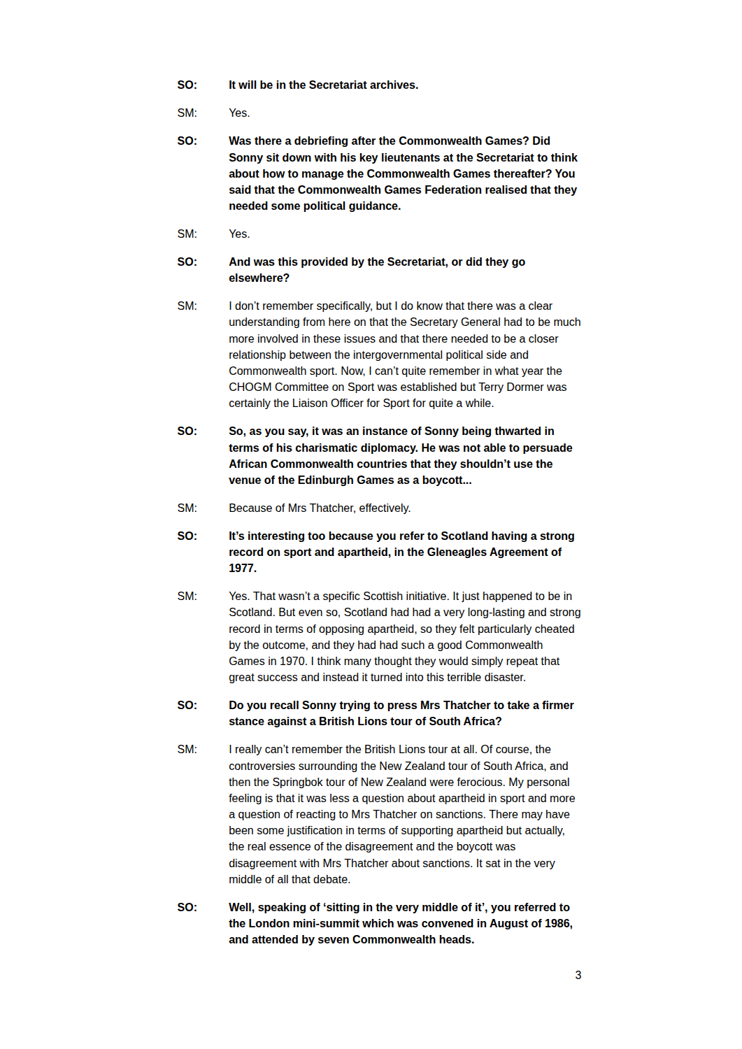| SO: | It will be in the Secretariat archives. |
| SM: | Yes. |
| SO: | Was there a debriefing after the Commonwealth Games? Did Sonny sit down with his key lieutenants at the Secretariat to think about how to manage the Commonwealth Games thereafter? You said that the Commonwealth Games Federation realised that they needed some political guidance. |
| SM: | Yes. |
| SO: | And was this provided by the Secretariat, or did they go elsewhere? |
| SM: | I don’t remember specifically, but I do know that there was a clear understanding from here on that the Secretary General had to be much more involved in these issues and that there needed to be a closer relationship between the intergovernmental political side and Commonwealth sport. Now, I can’t quite remember in what year the CHOGM Committee on Sport was established but Terry Dormer was certainly the Liaison Officer for Sport for quite a while. |
| SO: | So, as you say, it was an instance of Sonny being thwarted in terms of his charismatic diplomacy. He was not able to persuade African Commonwealth countries that they shouldn’t use the venue of the Edinburgh Games as a boycott... |
| SM: | Because of Mrs Thatcher, effectively. |
| SO: | It’s interesting too because you refer to Scotland having a strong record on sport and apartheid, in the Gleneagles Agreement of 1977. |
| SM: | Yes. That wasn’t a specific Scottish initiative. It just happened to be in Scotland. But even so, Scotland had had a very long-lasting and strong record in terms of opposing apartheid, so they felt particularly cheated by the outcome, and they had had such a good Commonwealth Games in 1970. I think many thought they would simply repeat that great success and instead it turned into this terrible disaster. |
| SO: | Do you recall Sonny trying to press Mrs Thatcher to take a firmer stance against a British Lions tour of South Africa? |
| SM: | I really can’t remember the British Lions tour at all. Of course, the controversies surrounding the New Zealand tour of South Africa, and then the Springbok tour of New Zealand were ferocious. My personal feeling is that it was less a question about apartheid in sport and more a question of reacting to Mrs Thatcher on sanctions. There may have been some justification in terms of supporting apartheid but actually, the real essence of the disagreement and the boycott was disagreement with Mrs Thatcher about sanctions. It sat in the very middle of all that debate. |
| SO: | Well, speaking of ‘sitting in the very middle of it’, you referred to the London mini-summit which was convened in August of 1986, and attended by seven Commonwealth heads. |
3